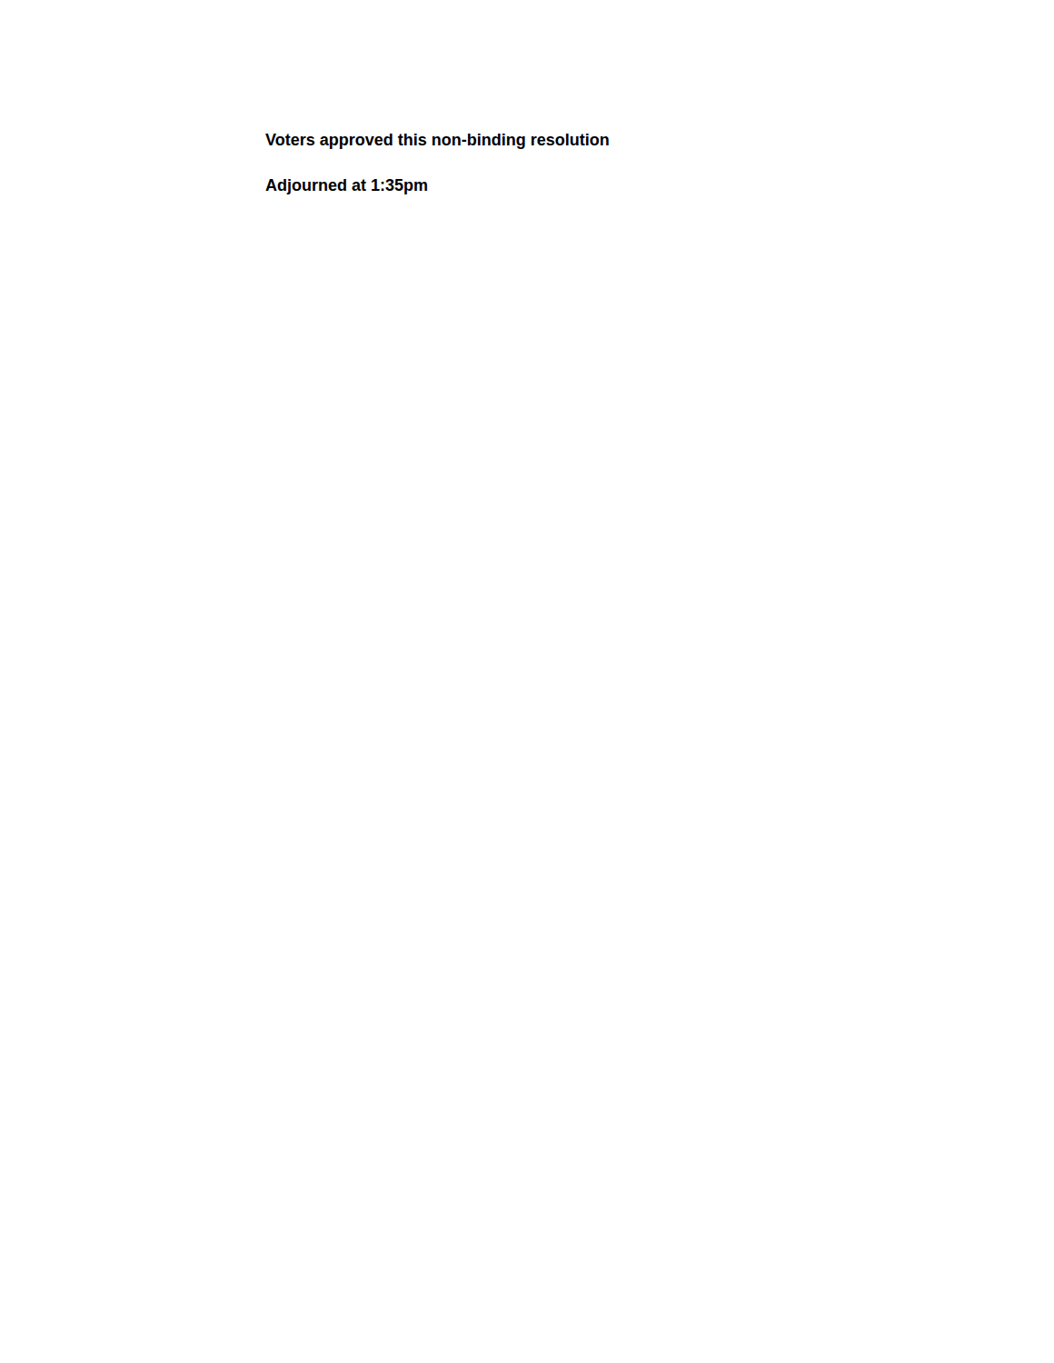Voters approved this non-binding resolution
Adjourned at 1:35pm